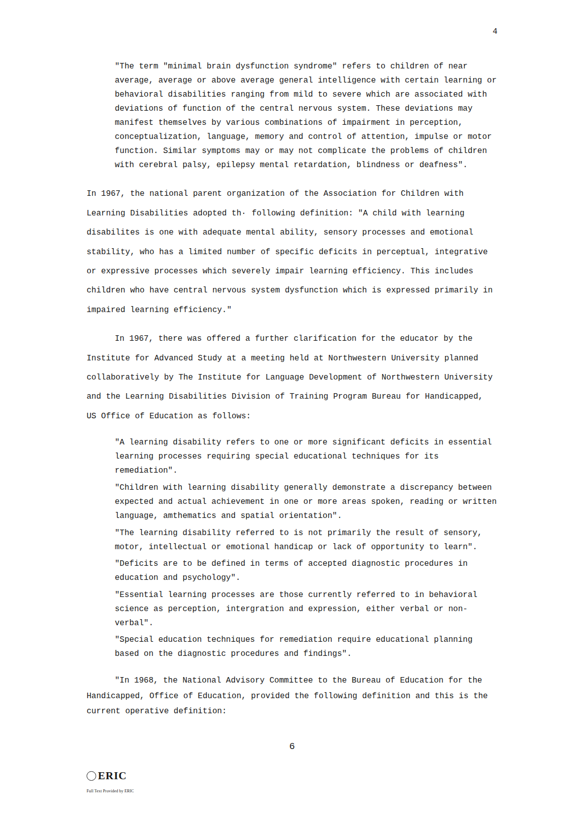4
"The term "minimal brain dysfunction syndrome" refers to children of near average, average or above average general intelligence with certain learning or behavioral disabilities ranging from mild to severe which are associated with deviations of function of the central nervous system. These deviations may manifest themselves by various combinations of impairment in perception, conceptualization, language, memory and control of attention, impulse or motor function. Similar symptoms may or may not complicate the problems of children with cerebral palsy, epilepsy mental retardation, blindness or deafness".
In 1967, the national parent organization of the Association for Children with Learning Disabilities adopted th· following definition: "A child with learning disabilites is one with adequate mental ability, sensory processes and emotional stability, who has a limited number of specific deficits in perceptual, integrative or expressive processes which severely impair learning efficiency. This includes children who have central nervous system dysfunction which is expressed primarily in impaired learning efficiency."
In 1967, there was offered a further clarification for the educator by the Institute for Advanced Study at a meeting held at Northwestern University planned collaboratively by The Institute for Language Development of Northwestern University and the Learning Disabilities Division of Training Program Bureau for Handicapped, US Office of Education as follows:
"A learning disability refers to one or more significant deficits in essential learning processes requiring special educational techniques for its remediation".
"Children with learning disability generally demonstrate a discrepancy between expected and actual achievement in one or more areas spoken, reading or written language, amthematics and spatial orientation".
"The learning disability referred to is not primarily the result of sensory, motor, intellectual or emotional handicap or lack of opportunity to learn".
"Deficits are to be defined in terms of accepted diagnostic procedures in education and psychology".
"Essential learning processes are those currently referred to in behavioral science as perception, intergration and expression, either verbal or non-verbal".
"Special education techniques for remediation require educational planning based on the diagnostic procedures and findings".
"In 1968, the National Advisory Committee to the Bureau of Education for the Handicapped, Office of Education, provided the following definition and this is the current operative definition:
6
ERIC Full Text Provided by ERIC